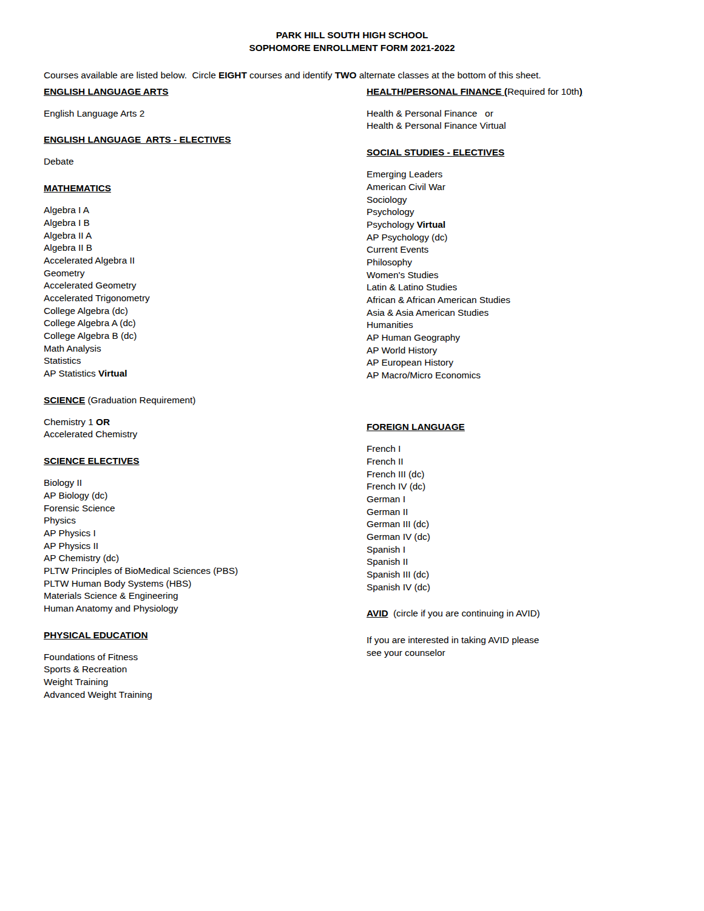PARK HILL SOUTH HIGH SCHOOL SOPHOMORE ENROLLMENT FORM 2021-2022
Courses available are listed below. Circle EIGHT courses and identify TWO alternate classes at the bottom of this sheet.
ENGLISH LANGUAGE ARTS
English Language Arts 2
ENGLISH LANGUAGE ARTS - ELECTIVES
Debate
MATHEMATICS
Algebra I A
Algebra I B
Algebra II A
Algebra II B
Accelerated Algebra II
Geometry
Accelerated Geometry
Accelerated Trigonometry
College Algebra (dc)
College Algebra A (dc)
College Algebra B (dc)
Math Analysis
Statistics
AP Statistics Virtual
SCIENCE
(Graduation Requirement)
Chemistry 1 OR
Accelerated Chemistry
SCIENCE ELECTIVES
Biology II
AP Biology (dc)
Forensic Science
Physics
AP Physics I
AP Physics II
AP Chemistry (dc)
PLTW Principles of BioMedical Sciences (PBS)
PLTW Human Body Systems (HBS)
Materials Science & Engineering
Human Anatomy and Physiology
PHYSICAL EDUCATION
Foundations of Fitness
Sports & Recreation
Weight Training
Advanced Weight Training
HEALTH/PERSONAL FINANCE (
Required for 10th
)
Health & Personal Finance or
Health & Personal Finance Virtual
SOCIAL STUDIES - ELECTIVES
Emerging Leaders
American Civil War
Sociology
Psychology
Psychology Virtual
AP Psychology (dc)
Current Events
Philosophy
Women's Studies
Latin & Latino Studies
African & African American Studies
Asia & Asia American Studies
Humanities
AP Human Geography
AP World History
AP European History
AP Macro/Micro Economics
FOREIGN LANGUAGE
French I
French II
French III (dc)
French IV (dc)
German I
German II
German III (dc)
German IV (dc)
Spanish I
Spanish II
Spanish III (dc)
Spanish IV (dc)
AVID
(circle if you are continuing in AVID)
If you are interested in taking AVID please
see your counselor